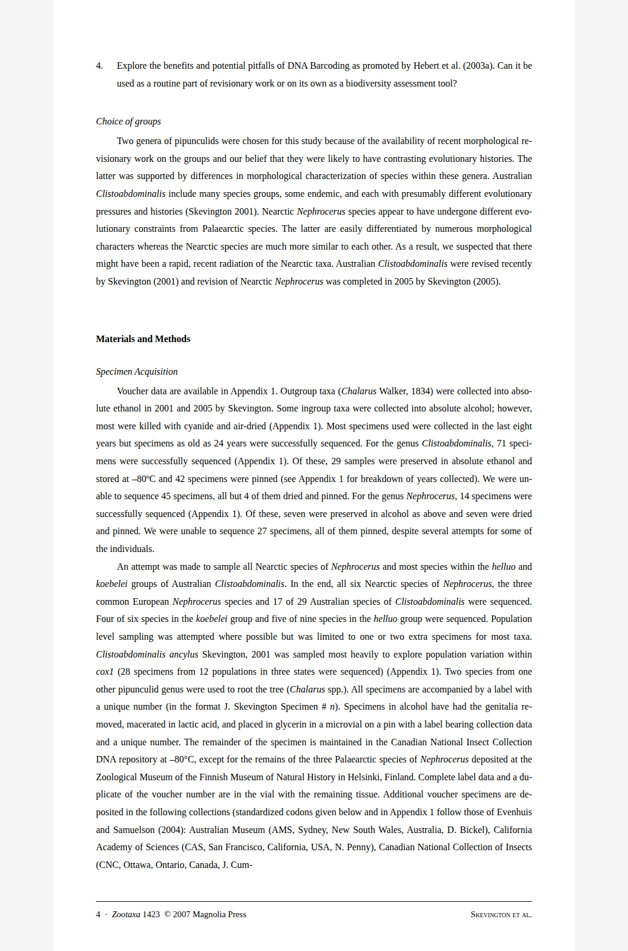4. Explore the benefits and potential pitfalls of DNA Barcoding as promoted by Hebert et al. (2003a). Can it be used as a routine part of revisionary work or on its own as a biodiversity assessment tool?
Choice of groups
Two genera of pipunculids were chosen for this study because of the availability of recent morphological revisionary work on the groups and our belief that they were likely to have contrasting evolutionary histories. The latter was supported by differences in morphological characterization of species within these genera. Australian Clistoabdominalis include many species groups, some endemic, and each with presumably different evolutionary pressures and histories (Skevington 2001). Nearctic Nephrocerus species appear to have undergone different evolutionary constraints from Palaearctic species. The latter are easily differentiated by numerous morphological characters whereas the Nearctic species are much more similar to each other. As a result, we suspected that there might have been a rapid, recent radiation of the Nearctic taxa. Australian Clistoabdominalis were revised recently by Skevington (2001) and revision of Nearctic Nephrocerus was completed in 2005 by Skevington (2005).
Materials and Methods
Specimen Acquisition
Voucher data are available in Appendix 1. Outgroup taxa (Chalarus Walker, 1834) were collected into absolute ethanol in 2001 and 2005 by Skevington. Some ingroup taxa were collected into absolute alcohol; however, most were killed with cyanide and air-dried (Appendix 1). Most specimens used were collected in the last eight years but specimens as old as 24 years were successfully sequenced. For the genus Clistoabdominalis, 71 specimens were successfully sequenced (Appendix 1). Of these, 29 samples were preserved in absolute ethanol and stored at –80ºC and 42 specimens were pinned (see Appendix 1 for breakdown of years collected). We were unable to sequence 45 specimens, all but 4 of them dried and pinned. For the genus Nephrocerus, 14 specimens were successfully sequenced (Appendix 1). Of these, seven were preserved in alcohol as above and seven were dried and pinned. We were unable to sequence 27 specimens, all of them pinned, despite several attempts for some of the individuals.
An attempt was made to sample all Nearctic species of Nephrocerus and most species within the helluo and koebelei groups of Australian Clistoabdominalis. In the end, all six Nearctic species of Nephrocerus, the three common European Nephrocerus species and 17 of 29 Australian species of Clistoabdominalis were sequenced. Four of six species in the koebelei group and five of nine species in the helluo group were sequenced. Population level sampling was attempted where possible but was limited to one or two extra specimens for most taxa. Clistoabdominalis ancylus Skevington, 2001 was sampled most heavily to explore population variation within cox1 (28 specimens from 12 populations in three states were sequenced) (Appendix 1). Two species from one other pipunculid genus were used to root the tree (Chalarus spp.). All specimens are accompanied by a label with a unique number (in the format J. Skevington Specimen # n). Specimens in alcohol have had the genitalia removed, macerated in lactic acid, and placed in glycerin in a microvial on a pin with a label bearing collection data and a unique number. The remainder of the specimen is maintained in the Canadian National Insect Collection DNA repository at –80°C, except for the remains of the three Palaearctic species of Nephrocerus deposited at the Zoological Museum of the Finnish Museum of Natural History in Helsinki, Finland. Complete label data and a duplicate of the voucher number are in the vial with the remaining tissue. Additional voucher specimens are deposited in the following collections (standardized codons given below and in Appendix 1 follow those of Evenhuis and Samuelson (2004): Australian Museum (AMS, Sydney, New South Wales, Australia, D. Bickel), California Academy of Sciences (CAS, San Francisco, California, USA, N. Penny), Canadian National Collection of Insects (CNC, Ottawa, Ontario, Canada, J. Cum-
4 · Zootaxa 1423 © 2007 Magnolia Press
Skevington et al.